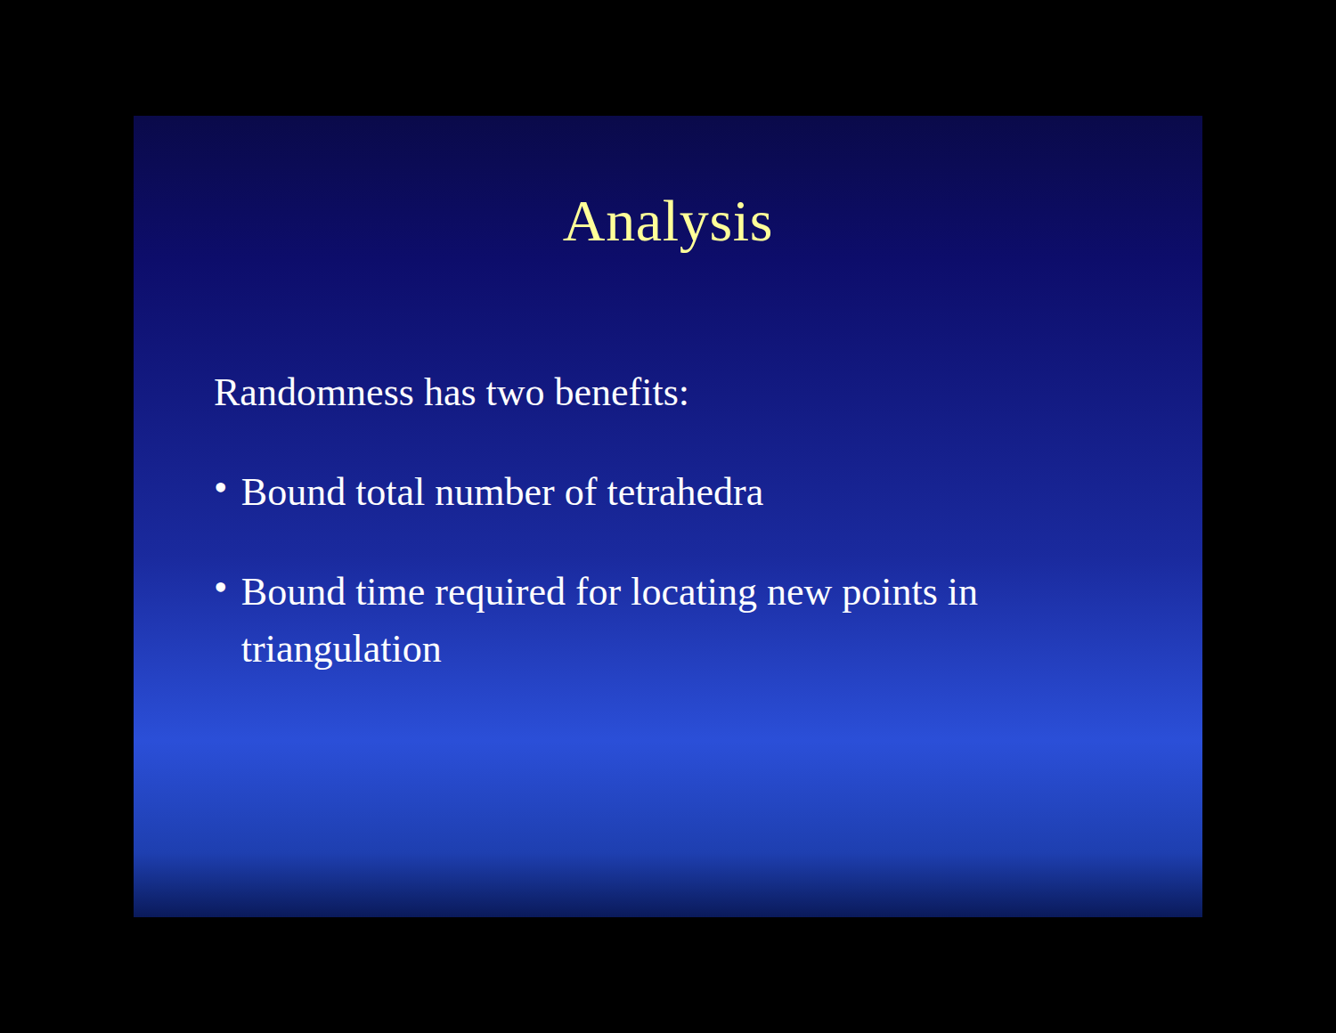Analysis
Randomness has two benefits:
•Bound total number of tetrahedra
•Bound time required for locating new points in triangulation